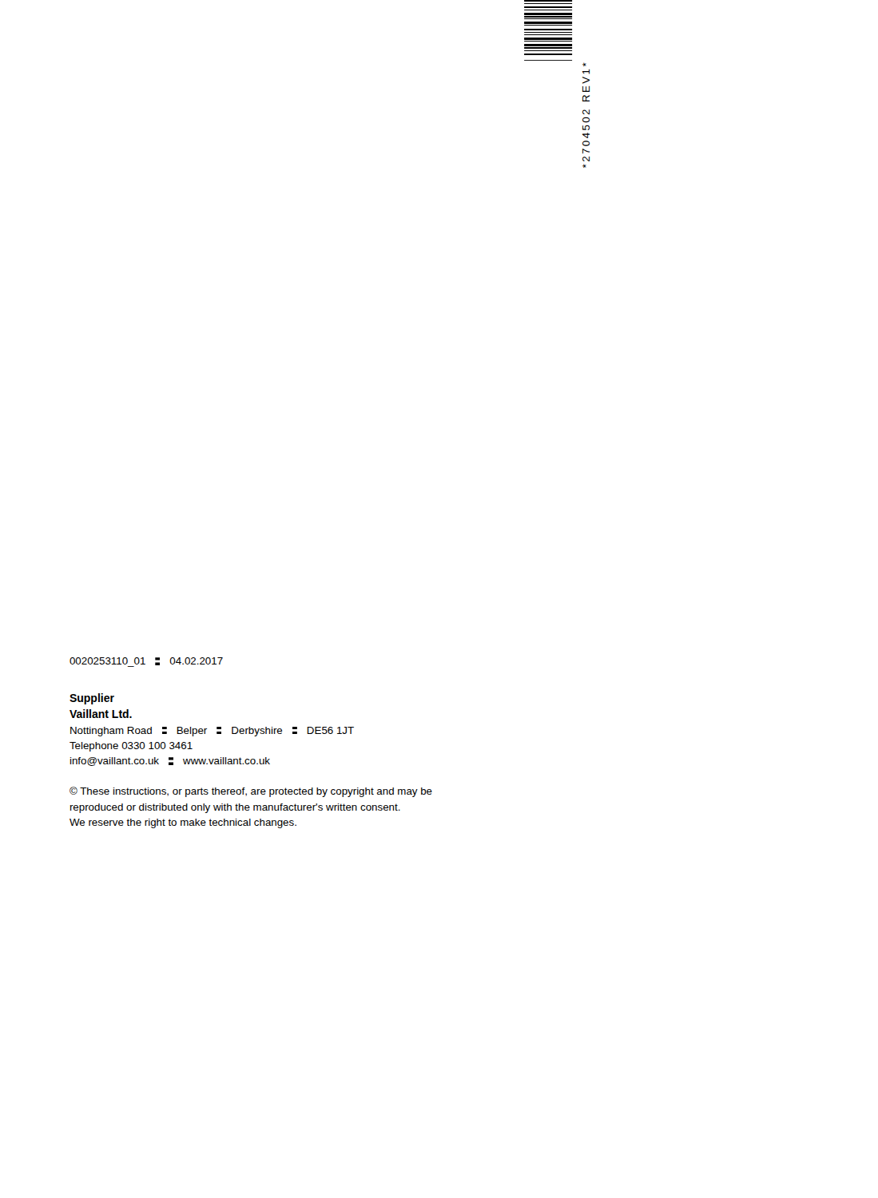*2704502 REV1*
0020253110_01 04.02.2017
Supplier
Vaillant Ltd.
Nottingham Road Belper Derbyshire DE56 1JT
Telephone 0330 100 3461
info@vaillant.co.uk www.vaillant.co.uk
© These instructions, or parts thereof, are protected by copyright and may be reproduced or distributed only with the manufacturer's written consent.
We reserve the right to make technical changes.